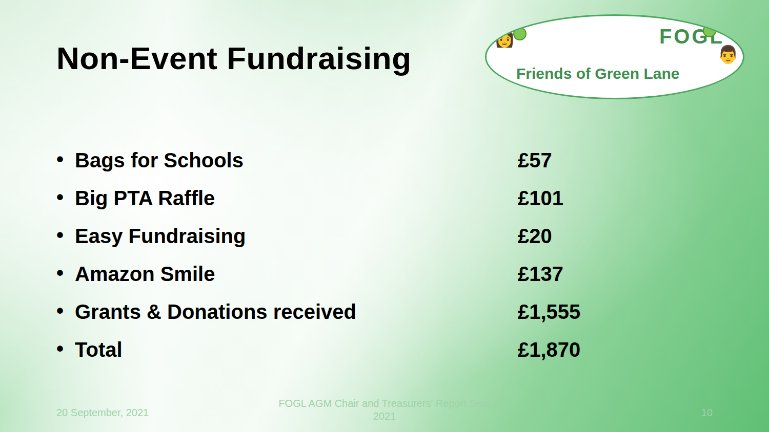Non-Event Fundraising
👩 FOGL 👨 Friends of Green Lane
Bags for Schools£57
Big PTA Raffle£101
Easy Fundraising£20
Amazon Smile£137
Grants & Donations received£1,555
Total£1,870
20 September, 2021
FOGL AGM Chair and Treasurers' Report Sept
2021
10